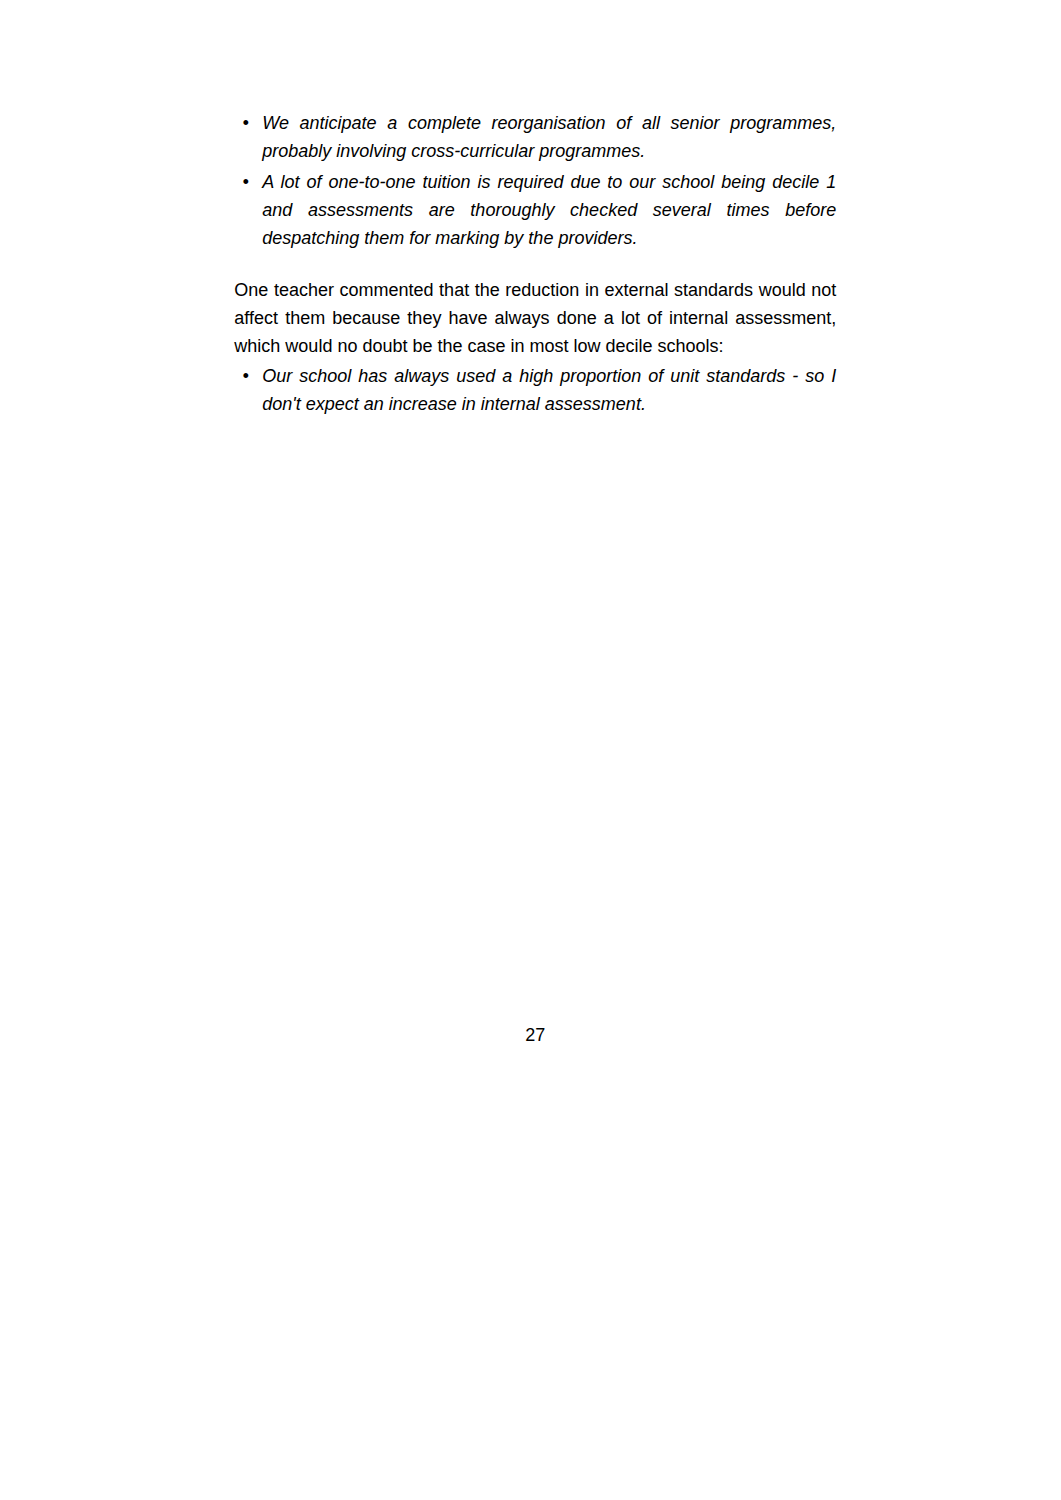We anticipate a complete reorganisation of all senior programmes, probably involving cross-curricular programmes.
A lot of one-to-one tuition is required due to our school being decile 1 and assessments are thoroughly checked several times before despatching them for marking by the providers.
One teacher commented that the reduction in external standards would not affect them because they have always done a lot of internal assessment, which would no doubt be the case in most low decile schools:
Our school has always used a high proportion of unit standards - so I don't expect an increase in internal assessment.
27